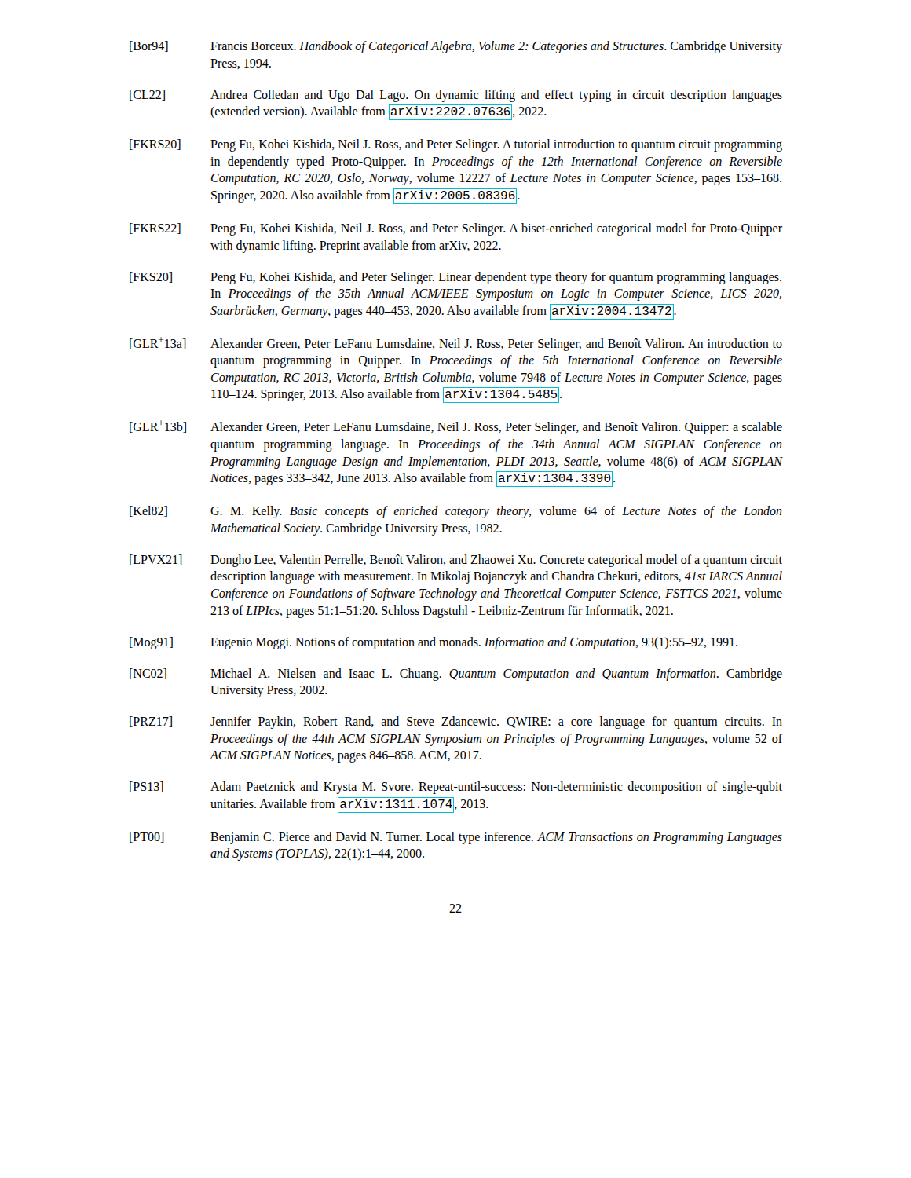[Bor94]
Francis Borceux. Handbook of Categorical Algebra, Volume 2: Categories and Structures. Cambridge University Press, 1994.
[CL22]
Andrea Colledan and Ugo Dal Lago. On dynamic lifting and effect typing in circuit description languages (extended version). Available from arXiv:2202.07636, 2022.
[FKRS20]
Peng Fu, Kohei Kishida, Neil J. Ross, and Peter Selinger. A tutorial introduction to quantum circuit programming in dependently typed Proto-Quipper. In Proceedings of the 12th International Conference on Reversible Computation, RC 2020, Oslo, Norway, volume 12227 of Lecture Notes in Computer Science, pages 153–168. Springer, 2020. Also available from arXiv:2005.08396.
[FKRS22]
Peng Fu, Kohei Kishida, Neil J. Ross, and Peter Selinger. A biset-enriched categorical model for Proto-Quipper with dynamic lifting. Preprint available from arXiv, 2022.
[FKS20]
Peng Fu, Kohei Kishida, and Peter Selinger. Linear dependent type theory for quantum programming languages. In Proceedings of the 35th Annual ACM/IEEE Symposium on Logic in Computer Science, LICS 2020, Saarbrücken, Germany, pages 440–453, 2020. Also available from arXiv:2004.13472.
[GLR+13a]
Alexander Green, Peter LeFanu Lumsdaine, Neil J. Ross, Peter Selinger, and Benoît Valiron. An introduction to quantum programming in Quipper. In Proceedings of the 5th International Conference on Reversible Computation, RC 2013, Victoria, British Columbia, volume 7948 of Lecture Notes in Computer Science, pages 110–124. Springer, 2013. Also available from arXiv:1304.5485.
[GLR+13b]
Alexander Green, Peter LeFanu Lumsdaine, Neil J. Ross, Peter Selinger, and Benoît Valiron. Quipper: a scalable quantum programming language. In Proceedings of the 34th Annual ACM SIGPLAN Conference on Programming Language Design and Implementation, PLDI 2013, Seattle, volume 48(6) of ACM SIGPLAN Notices, pages 333–342, June 2013. Also available from arXiv:1304.3390.
[Kel82]
G. M. Kelly. Basic concepts of enriched category theory, volume 64 of Lecture Notes of the London Mathematical Society. Cambridge University Press, 1982.
[LPVX21]
Dongho Lee, Valentin Perrelle, Benoît Valiron, and Zhaowei Xu. Concrete categorical model of a quantum circuit description language with measurement. In Mikolaj Bojanczyk and Chandra Chekuri, editors, 41st IARCS Annual Conference on Foundations of Software Technology and Theoretical Computer Science, FSTTCS 2021, volume 213 of LIPIcs, pages 51:1–51:20. Schloss Dagstuhl - Leibniz-Zentrum für Informatik, 2021.
[Mog91]
Eugenio Moggi. Notions of computation and monads. Information and Computation, 93(1):55–92, 1991.
[NC02]
Michael A. Nielsen and Isaac L. Chuang. Quantum Computation and Quantum Information. Cambridge University Press, 2002.
[PRZ17]
Jennifer Paykin, Robert Rand, and Steve Zdancewic. QWIRE: a core language for quantum circuits. In Proceedings of the 44th ACM SIGPLAN Symposium on Principles of Programming Languages, volume 52 of ACM SIGPLAN Notices, pages 846–858. ACM, 2017.
[PS13]
Adam Paetznick and Krysta M. Svore. Repeat-until-success: Non-deterministic decomposition of single-qubit unitaries. Available from arXiv:1311.1074, 2013.
[PT00]
Benjamin C. Pierce and David N. Turner. Local type inference. ACM Transactions on Programming Languages and Systems (TOPLAS), 22(1):1–44, 2000.
22